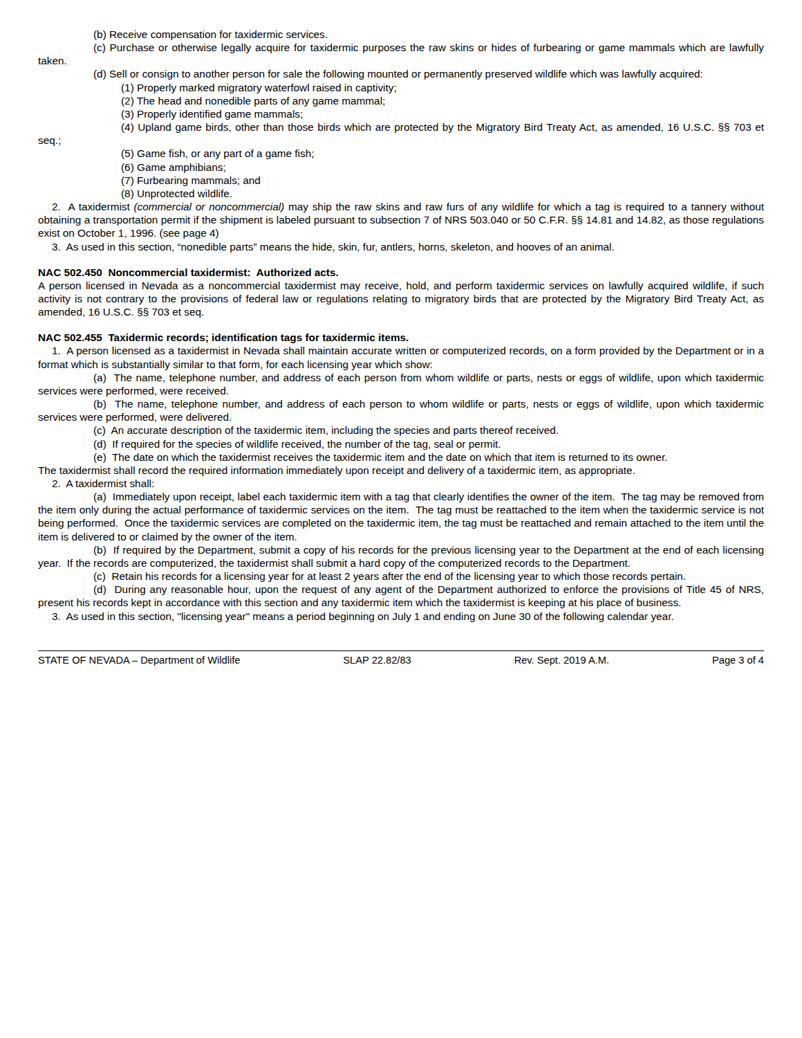(b) Receive compensation for taxidermic services.
(c) Purchase or otherwise legally acquire for taxidermic purposes the raw skins or hides of furbearing or game mammals which are lawfully taken.
(d) Sell or consign to another person for sale the following mounted or permanently preserved wildlife which was lawfully acquired:
(1) Properly marked migratory waterfowl raised in captivity;
(2) The head and nonedible parts of any game mammal;
(3) Properly identified game mammals;
(4) Upland game birds, other than those birds which are protected by the Migratory Bird Treaty Act, as amended, 16 U.S.C. §§ 703 et seq.;
(5) Game fish, or any part of a game fish;
(6) Game amphibians;
(7) Furbearing mammals; and
(8) Unprotected wildlife.
2. A taxidermist (commercial or noncommercial) may ship the raw skins and raw furs of any wildlife for which a tag is required to a tannery without obtaining a transportation permit if the shipment is labeled pursuant to subsection 7 of NRS 503.040 or 50 C.F.R. §§ 14.81 and 14.82, as those regulations exist on October 1, 1996. (see page 4)
3. As used in this section, “nonedible parts” means the hide, skin, fur, antlers, horns, skeleton, and hooves of an animal.
NAC 502.450 Noncommercial taxidermist: Authorized acts.
A person licensed in Nevada as a noncommercial taxidermist may receive, hold, and perform taxidermic services on lawfully acquired wildlife, if such activity is not contrary to the provisions of federal law or regulations relating to migratory birds that are protected by the Migratory Bird Treaty Act, as amended, 16 U.S.C. §§ 703 et seq.
NAC 502.455 Taxidermic records; identification tags for taxidermic items.
1. A person licensed as a taxidermist in Nevada shall maintain accurate written or computerized records, on a form provided by the Department or in a format which is substantially similar to that form, for each licensing year which show:
(a) The name, telephone number, and address of each person from whom wildlife or parts, nests or eggs of wildlife, upon which taxidermic services were performed, were received.
(b) The name, telephone number, and address of each person to whom wildlife or parts, nests or eggs of wildlife, upon which taxidermic services were performed, were delivered.
(c) An accurate description of the taxidermic item, including the species and parts thereof received.
(d) If required for the species of wildlife received, the number of the tag, seal or permit.
(e) The date on which the taxidermist receives the taxidermic item and the date on which that item is returned to its owner.
The taxidermist shall record the required information immediately upon receipt and delivery of a taxidermic item, as appropriate.
2. A taxidermist shall:
(a) Immediately upon receipt, label each taxidermic item with a tag that clearly identifies the owner of the item. The tag may be removed from the item only during the actual performance of taxidermic services on the item. The tag must be reattached to the item when the taxidermic service is not being performed. Once the taxidermic services are completed on the taxidermic item, the tag must be reattached and remain attached to the item until the item is delivered to or claimed by the owner of the item.
(b) If required by the Department, submit a copy of his records for the previous licensing year to the Department at the end of each licensing year. If the records are computerized, the taxidermist shall submit a hard copy of the computerized records to the Department.
(c) Retain his records for a licensing year for at least 2 years after the end of the licensing year to which those records pertain.
(d) During any reasonable hour, upon the request of any agent of the Department authorized to enforce the provisions of Title 45 of NRS, present his records kept in accordance with this section and any taxidermic item which the taxidermist is keeping at his place of business.
3. As used in this section, "licensing year" means a period beginning on July 1 and ending on June 30 of the following calendar year.
STATE OF NEVADA – Department of Wildlife SLAP 22.82/83 Rev. Sept. 2019 A.M. Page 3 of 4